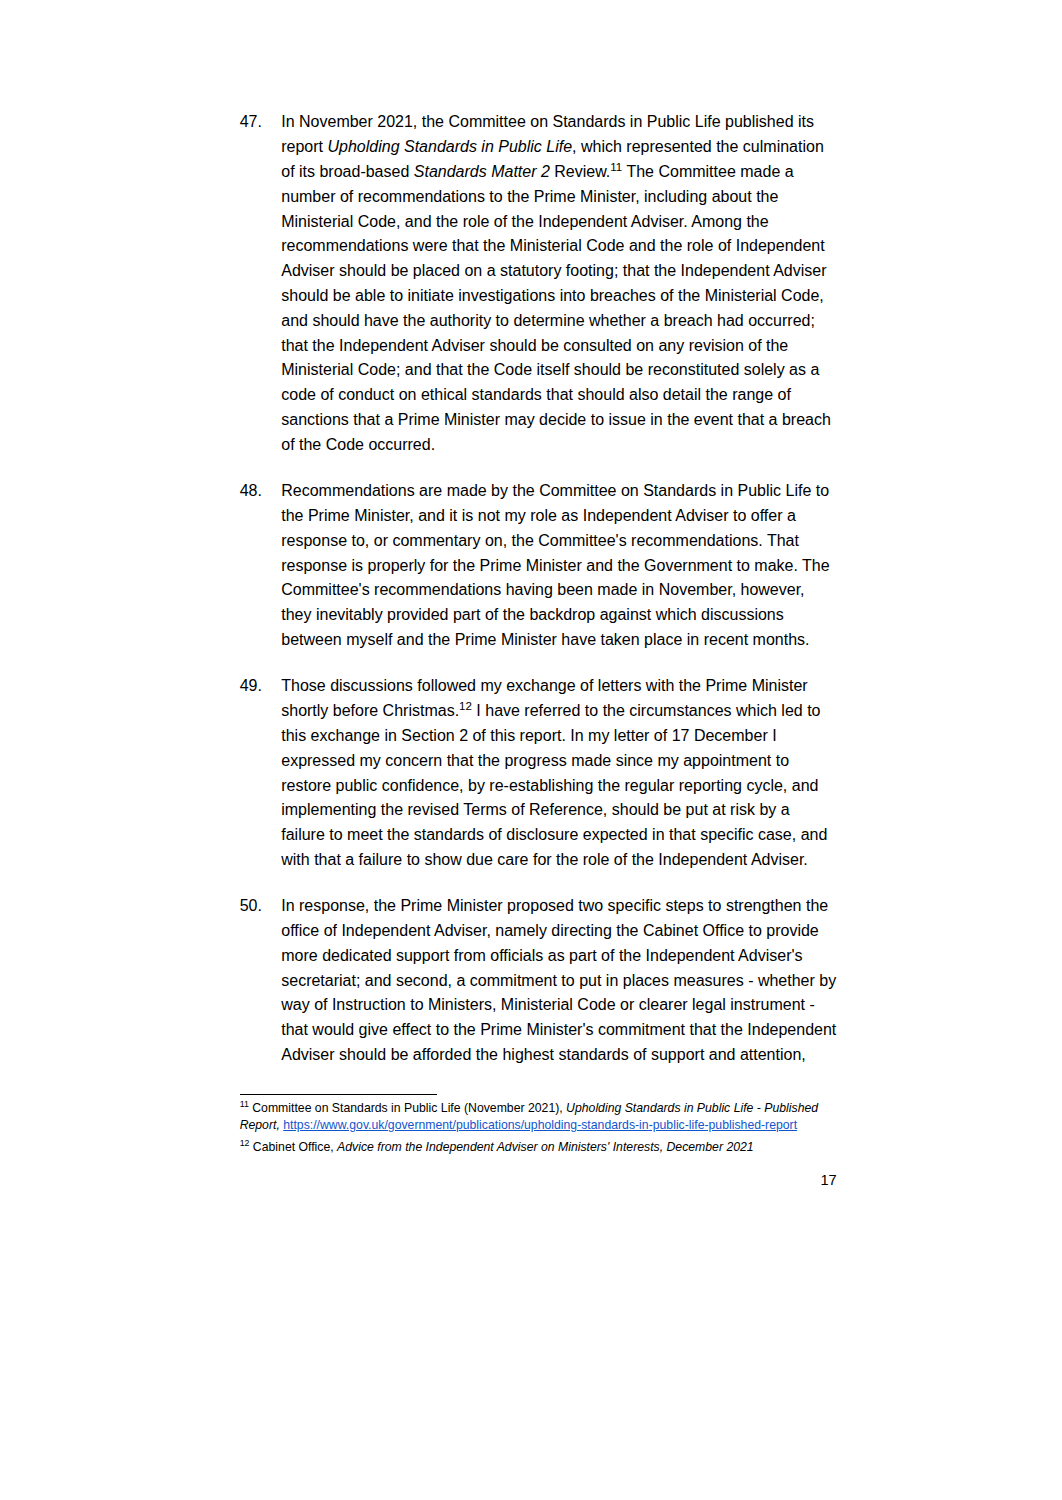47. In November 2021, the Committee on Standards in Public Life published its report Upholding Standards in Public Life, which represented the culmination of its broad-based Standards Matter 2 Review.11 The Committee made a number of recommendations to the Prime Minister, including about the Ministerial Code, and the role of the Independent Adviser. Among the recommendations were that the Ministerial Code and the role of Independent Adviser should be placed on a statutory footing; that the Independent Adviser should be able to initiate investigations into breaches of the Ministerial Code, and should have the authority to determine whether a breach had occurred; that the Independent Adviser should be consulted on any revision of the Ministerial Code; and that the Code itself should be reconstituted solely as a code of conduct on ethical standards that should also detail the range of sanctions that a Prime Minister may decide to issue in the event that a breach of the Code occurred.
48. Recommendations are made by the Committee on Standards in Public Life to the Prime Minister, and it is not my role as Independent Adviser to offer a response to, or commentary on, the Committee's recommendations. That response is properly for the Prime Minister and the Government to make. The Committee's recommendations having been made in November, however, they inevitably provided part of the backdrop against which discussions between myself and the Prime Minister have taken place in recent months.
49. Those discussions followed my exchange of letters with the Prime Minister shortly before Christmas.12 I have referred to the circumstances which led to this exchange in Section 2 of this report. In my letter of 17 December I expressed my concern that the progress made since my appointment to restore public confidence, by re-establishing the regular reporting cycle, and implementing the revised Terms of Reference, should be put at risk by a failure to meet the standards of disclosure expected in that specific case, and with that a failure to show due care for the role of the Independent Adviser.
50. In response, the Prime Minister proposed two specific steps to strengthen the office of Independent Adviser, namely directing the Cabinet Office to provide more dedicated support from officials as part of the Independent Adviser's secretariat; and second, a commitment to put in places measures - whether by way of Instruction to Ministers, Ministerial Code or clearer legal instrument - that would give effect to the Prime Minister's commitment that the Independent Adviser should be afforded the highest standards of support and attention,
11 Committee on Standards in Public Life (November 2021), Upholding Standards in Public Life - Published Report, https://www.gov.uk/government/publications/upholding-standards-in-public-life-published-report
12 Cabinet Office, Advice from the Independent Adviser on Ministers' Interests, December 2021
17